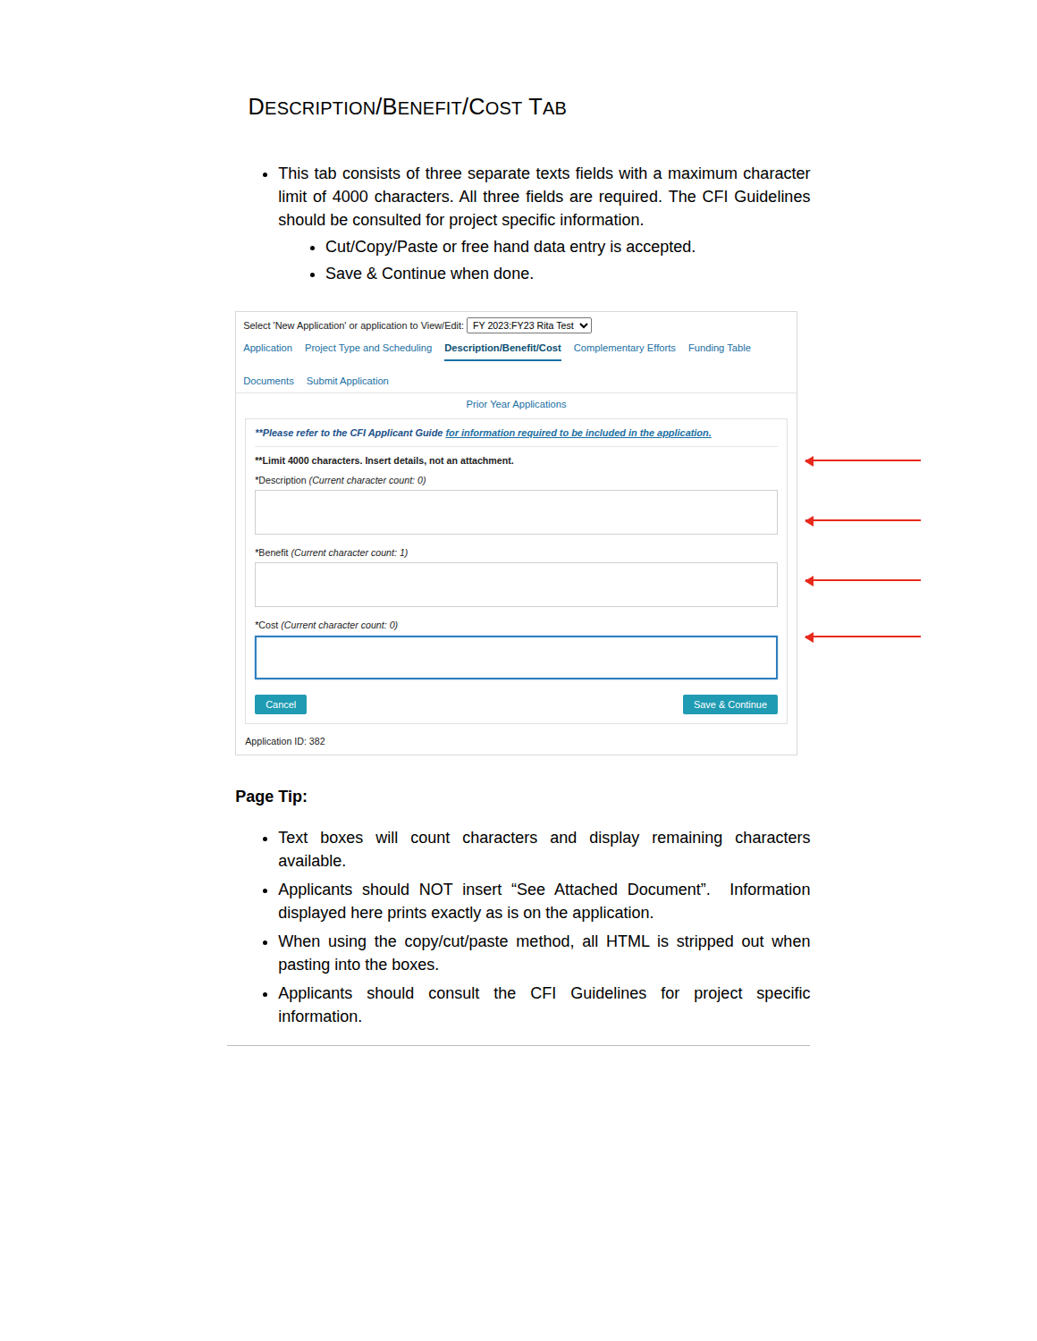DESCRIPTION/BENEFIT/COST TAB
This tab consists of three separate texts fields with a maximum character limit of 4000 characters. All three fields are required. The CFI Guidelines should be consulted for project specific information.
Cut/Copy/Paste or free hand data entry is accepted.
Save & Continue when done.
Select 'New Application' or application to View/Edit: FY 2023:FY23 Rita Test
Application
Project Type and Scheduling
Description/Benefit/Cost
Complementary Efforts
Funding Table
Documents
Submit Application
Prior Year Applications
**Please refer to the CFI Applicant Guide for information required to be included in the application.
**Limit 4000 characters. Insert details, not an attachment.
*Description (Current character count: 0) *Benefit (Current character count: 1) *Cost (Current character count: 0)
Cancel Save & Continue
Application ID: 382
Page Tip:
Text boxes will count characters and display remaining characters available.
Applicants should NOT insert “See Attached Document”. Information displayed here prints exactly as is on the application.
When using the copy/cut/paste method, all HTML is stripped out when pasting into the boxes.
Applicants should consult the CFI Guidelines for project specific information.